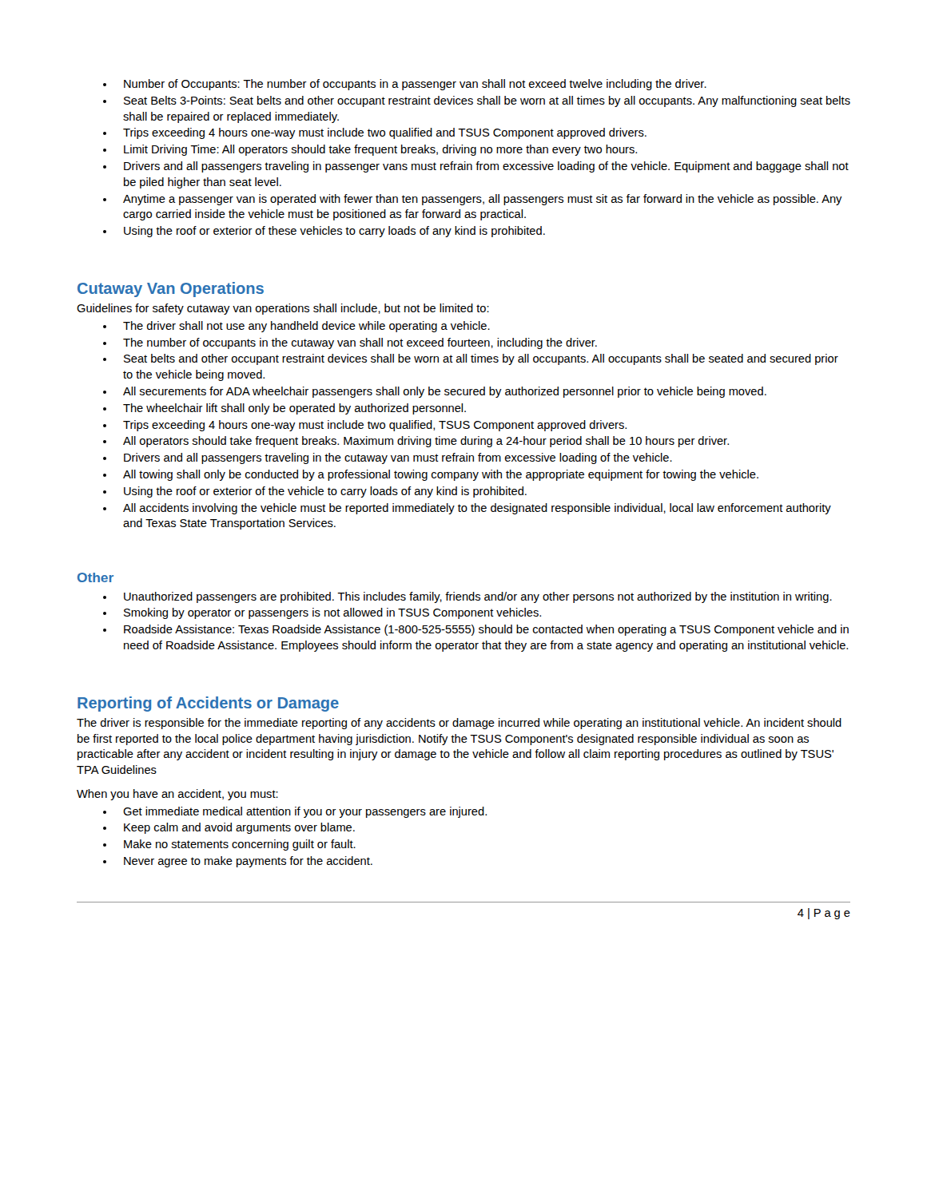Number of Occupants: The number of occupants in a passenger van shall not exceed twelve including the driver.
Seat Belts 3-Points: Seat belts and other occupant restraint devices shall be worn at all times by all occupants. Any malfunctioning seat belts shall be repaired or replaced immediately.
Trips exceeding 4 hours one-way must include two qualified and TSUS Component approved drivers.
Limit Driving Time: All operators should take frequent breaks, driving no more than every two hours.
Drivers and all passengers traveling in passenger vans must refrain from excessive loading of the vehicle. Equipment and baggage shall not be piled higher than seat level.
Anytime a passenger van is operated with fewer than ten passengers, all passengers must sit as far forward in the vehicle as possible. Any cargo carried inside the vehicle must be positioned as far forward as practical.
Using the roof or exterior of these vehicles to carry loads of any kind is prohibited.
Cutaway Van Operations
Guidelines for safety cutaway van operations shall include, but not be limited to:
The driver shall not use any handheld device while operating a vehicle.
The number of occupants in the cutaway van shall not exceed fourteen, including the driver.
Seat belts and other occupant restraint devices shall be worn at all times by all occupants. All occupants shall be seated and secured prior to the vehicle being moved.
All securements for ADA wheelchair passengers shall only be secured by authorized personnel prior to vehicle being moved.
The wheelchair lift shall only be operated by authorized personnel.
Trips exceeding 4 hours one-way must include two qualified, TSUS Component approved drivers.
All operators should take frequent breaks. Maximum driving time during a 24-hour period shall be 10 hours per driver.
Drivers and all passengers traveling in the cutaway van must refrain from excessive loading of the vehicle.
All towing shall only be conducted by a professional towing company with the appropriate equipment for towing the vehicle.
Using the roof or exterior of the vehicle to carry loads of any kind is prohibited.
All accidents involving the vehicle must be reported immediately to the designated responsible individual, local law enforcement authority and Texas State Transportation Services.
Other
Unauthorized passengers are prohibited. This includes family, friends and/or any other persons not authorized by the institution in writing.
Smoking by operator or passengers is not allowed in TSUS Component vehicles.
Roadside Assistance: Texas Roadside Assistance (1-800-525-5555) should be contacted when operating a TSUS Component vehicle and in need of Roadside Assistance. Employees should inform the operator that they are from a state agency and operating an institutional vehicle.
Reporting of Accidents or Damage
The driver is responsible for the immediate reporting of any accidents or damage incurred while operating an institutional vehicle. An incident should be first reported to the local police department having jurisdiction. Notify the TSUS Component's designated responsible individual as soon as practicable after any accident or incident resulting in injury or damage to the vehicle and follow all claim reporting procedures as outlined by TSUS' TPA Guidelines
When you have an accident, you must:
Get immediate medical attention if you or your passengers are injured.
Keep calm and avoid arguments over blame.
Make no statements concerning guilt or fault.
Never agree to make payments for the accident.
4 | P a g e